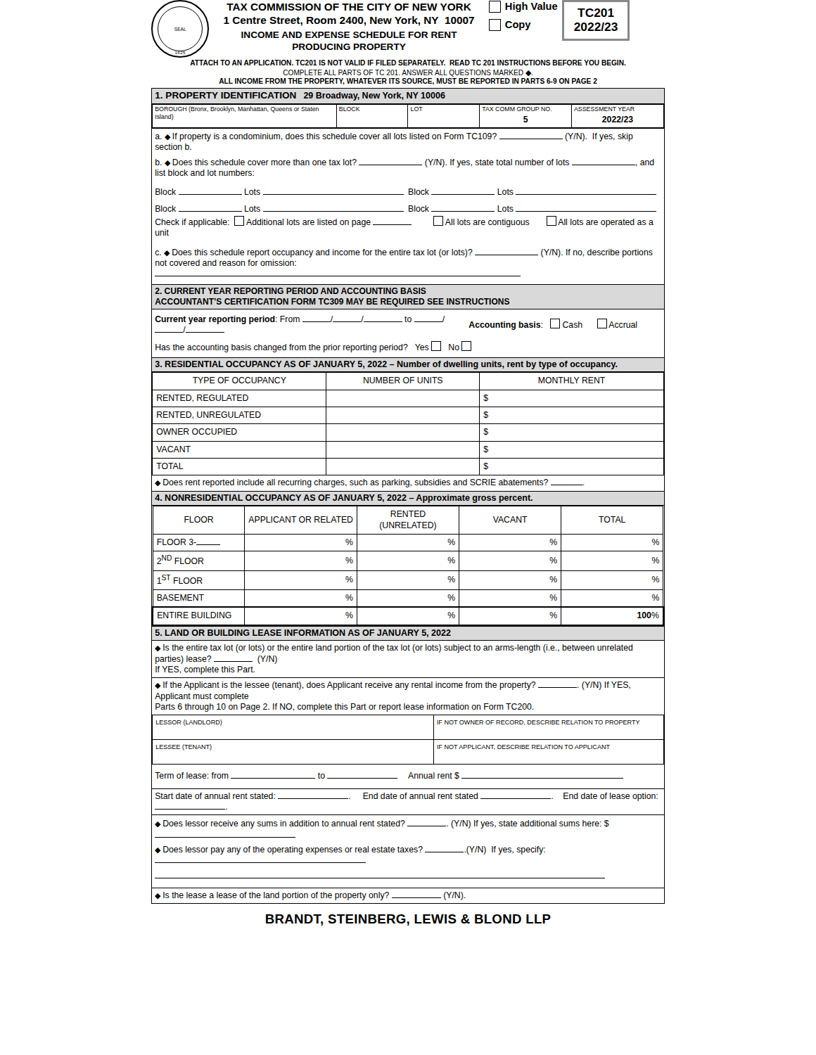SEAL
1625
TAX COMMISSION OF THE CITY OF NEW YORK
1 Centre Street, Room 2400, New York, NY 10007
INCOME AND EXPENSE SCHEDULE FOR RENT PRODUCING PROPERTY
High Value
Copy
TC201
2022/23
ATTACH TO AN APPLICATION. TC201 IS NOT VALID IF FILED SEPARATELY. READ TC 201 INSTRUCTIONS BEFORE YOU BEGIN.
COMPLETE ALL PARTS OF TC 201. ANSWER ALL QUESTIONS MARKED ◆.
ALL INCOME FROM THE PROPERTY, WHATEVER ITS SOURCE, MUST BE REPORTED IN PARTS 6-9 ON PAGE 2
| 1. PROPERTY IDENTIFICATION 29 Broadway, New York, NY 10006 |
| / BOROUGH (Bronx, Brooklyn, Manhattan, Queens or Staten Island) / BLOCK / LOT / TAX COMM GROUP NO. 5 / ASSESSMENT YEAR 2022/23 / |
| a. If property is a condominium, does this schedule cover all lots listed on Form TC109? (Y/N). If yes, skip section b. |
| b. Does this schedule cover more than one tax lot? (Y/N). If yes, state total number of lots , and list block and lot numbers: / Block Lots / Block Lots / / Block Lots / Block Lots / Check if applicable: Additional lots are listed on page All lots are contiguous All lots are operated as a unit |
| c. Does this schedule report occupancy and income for the entire tax lot (or lots)? (Y/N). If no, describe portions not covered and reason for omission: |
| 2. CURRENT YEAR REPORTING PERIOD AND ACCOUNTING BASIS ACCOUNTANT’S CERTIFICATION FORM TC309 MAY BE REQUIRED SEE INSTRUCTIONS |
| / Current year reporting period : From / / to / / / Accounting basis : Cash Accrual / / Has the accounting basis changed from the prior reporting period? Yes No / |
| 3. RESIDENTIAL OCCUPANCY AS OF JANUARY 5, 2022 – Number of dwelling units, rent by type of occupancy. |
| / TYPE OF OCCUPANCY / NUMBER OF UNITS / MONTHLY RENT / / --- / --- / --- / / RENTED, REGULATED / / $ / / RENTED, UNREGULATED / / $ / / OWNER OCCUPIED / / $ / / VACANT / / $ / / TOTAL / / $ / |
| Does rent reported include all recurring charges, such as parking, subsidies and SCRIE abatements? . |
| 4. NONRESIDENTIAL OCCUPANCY AS OF JANUARY 5, 2022 – Approximate gross percent. |
| / FLOOR / APPLICANT OR RELATED / RENTED (UNRELATED) / VACANT / TOTAL / / --- / --- / --- / --- / --- / / FLOOR 3- / % / % / % / % / / 2 ND FLOOR / % / % / % / % / / 1 ST FLOOR / % / % / % / % / / BASEMENT / % / % / % / % / / ENTIRE BUILDING / % / % / % / 100 % / |
| 5. LAND OR BUILDING LEASE INFORMATION AS OF JANUARY 5, 2022 |
| Is the entire tax lot (or lots) or the entire land portion of the tax lot (or lots) subject to an arms-length (i.e., between unrelated parties) lease? (Y/N) If YES, complete this Part. |
| If the Applicant is the lessee (tenant), does Applicant receive any rental income from the property? . (Y/N) If YES, Applicant must complete Parts 6 through 10 on Page 2. If NO, complete this Part or report lease information on Form TC200. |
| / LESSOR (LANDLORD) / IF NOT OWNER OF RECORD, DESCRIBE RELATION TO PROPERTY / / LESSEE (TENANT) / IF NOT APPLICANT, DESCRIBE RELATION TO APPLICANT / |
| / Term of lease: from to / Annual rent $ / |
| Start date of annual rent stated: . End date of annual rent stated . End date of lease option: . |
| Does lessor receive any sums in addition to annual rent stated? . (Y/N) If yes, state additional sums here: $ Does lessor pay any of the operating expenses or real estate taxes? .(Y/N) If yes, specify: |
| Is the lease a lease of the land portion of the property only? (Y/N). |
BRANDT, STEINBERG, LEWIS & BLOND LLP